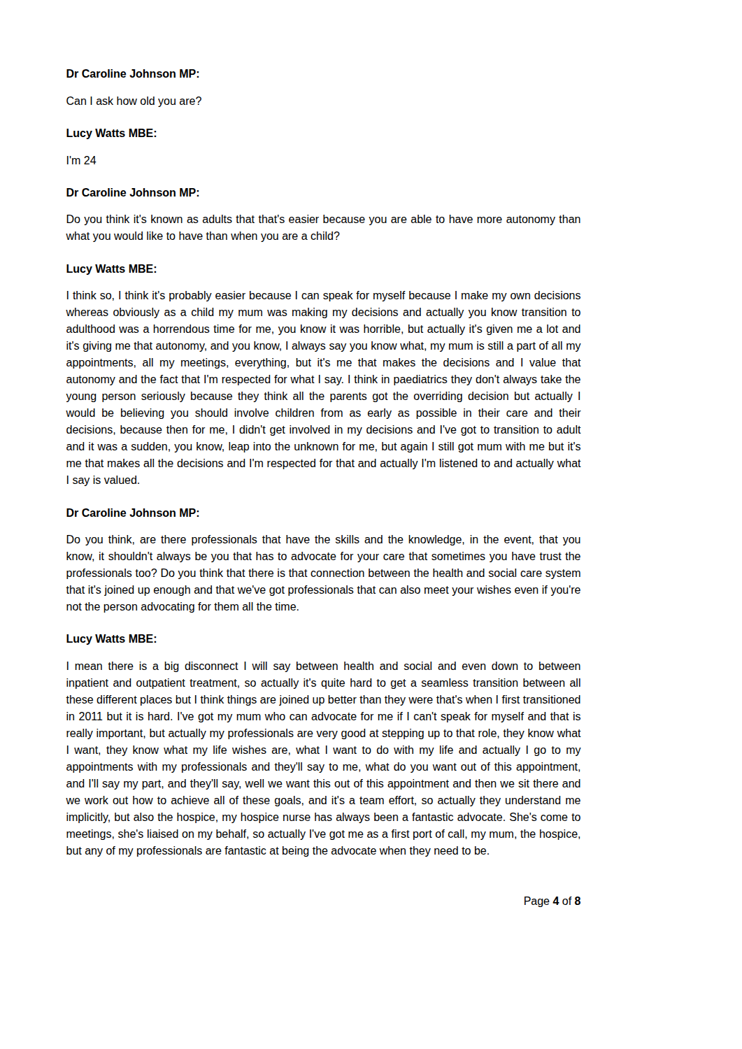Dr Caroline Johnson MP:
Can I ask how old you are?
Lucy Watts MBE:
I'm 24
Dr Caroline Johnson MP:
Do you think it's known as adults that that's easier because you are able to have more autonomy than what you would like to have than when you are a child?
Lucy Watts MBE:
I think so, I think it's probably easier because I can speak for myself because I make my own decisions whereas obviously as a child my mum was making my decisions and actually you know transition to adulthood was a horrendous time for me, you know it was horrible, but actually it's given me a lot and it's giving me that autonomy, and you know, I always say you know what, my mum is still a part of all my appointments, all my meetings, everything, but it's me that makes the decisions and I value that autonomy and the fact that I'm respected for what I say. I think in paediatrics they don't always take the young person seriously because they think all the parents got the overriding decision but actually I would be believing you should involve children from as early as possible in their care and their decisions, because then for me, I didn't get involved in my decisions and I've got to transition to adult and it was a sudden, you know, leap into the unknown for me, but again I still got mum with me but it's me that makes all the decisions and I'm respected for that and actually I'm listened to and actually what I say is valued.
Dr Caroline Johnson MP:
Do you think, are there professionals that have the skills and the knowledge, in the event, that you know, it shouldn't always be you that has to advocate for your care that sometimes you have trust the professionals too? Do you think that there is that connection between the health and social care system that it's joined up enough and that we've got professionals that can also meet your wishes even if you're not the person advocating for them all the time.
Lucy Watts MBE:
I mean there is a big disconnect I will say between health and social and even down to between inpatient and outpatient treatment, so actually it's quite hard to get a seamless transition between all these different places but I think things are joined up better than they were that's when I first transitioned in 2011 but it is hard. I've got my mum who can advocate for me if I can't speak for myself and that is really important, but actually my professionals are very good at stepping up to that role, they know what I want, they know what my life wishes are, what I want to do with my life and actually I go to my appointments with my professionals and they'll say to me, what do you want out of this appointment, and I'll say my part, and they'll say, well we want this out of this appointment and then we sit there and we work out how to achieve all of these goals, and it's a team effort, so actually they understand me implicitly, but also the hospice, my hospice nurse has always been a fantastic advocate. She's come to meetings, she's liaised on my behalf, so actually I've got me as a first port of call, my mum, the hospice, but any of my professionals are fantastic at being the advocate when they need to be.
Page 4 of 8